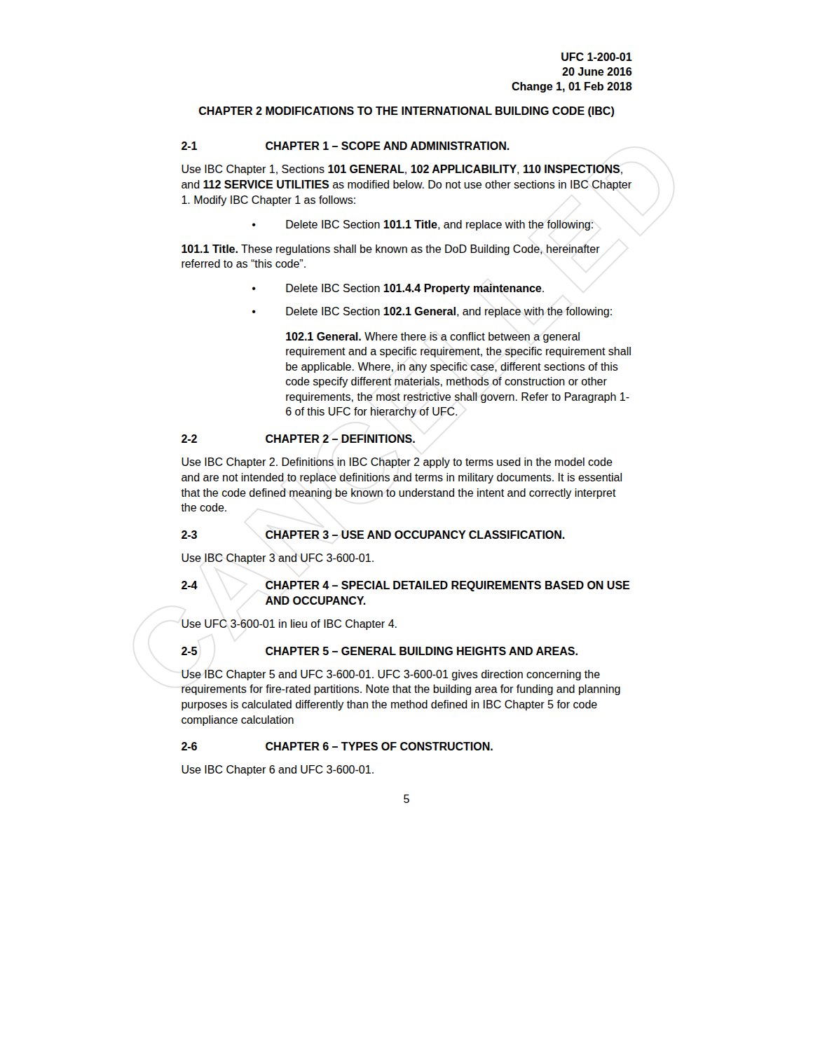CANCELLED
UFC 1-200-01
20 June 2016
Change 1, 01 Feb 2018
CHAPTER 2 MODIFICATIONS TO THE INTERNATIONAL BUILDING CODE (IBC)
2-1 CHAPTER 1 – SCOPE AND ADMINISTRATION.
Use IBC Chapter 1, Sections 101 GENERAL, 102 APPLICABILITY, 110 INSPECTIONS, and 112 SERVICE UTILITIES as modified below. Do not use other sections in IBC Chapter 1. Modify IBC Chapter 1 as follows:
Delete IBC Section 101.1 Title, and replace with the following:
101.1 Title. These regulations shall be known as the DoD Building Code, hereinafter referred to as “this code”.
Delete IBC Section 101.4.4 Property maintenance.
Delete IBC Section 102.1 General, and replace with the following:
102.1 General. Where there is a conflict between a general requirement and a specific requirement, the specific requirement shall be applicable. Where, in any specific case, different sections of this code specify different materials, methods of construction or other requirements, the most restrictive shall govern. Refer to Paragraph 1-6 of this UFC for hierarchy of UFC.
2-2 CHAPTER 2 – DEFINITIONS.
Use IBC Chapter 2. Definitions in IBC Chapter 2 apply to terms used in the model code and are not intended to replace definitions and terms in military documents. It is essential that the code defined meaning be known to understand the intent and correctly interpret the code.
2-3 CHAPTER 3 – USE AND OCCUPANCY CLASSIFICATION.
Use IBC Chapter 3 and UFC 3-600-01.
2-4 CHAPTER 4 – SPECIAL DETAILED REQUIREMENTS BASED ON USE AND OCCUPANCY.
Use UFC 3-600-01 in lieu of IBC Chapter 4.
2-5 CHAPTER 5 – GENERAL BUILDING HEIGHTS AND AREAS.
Use IBC Chapter 5 and UFC 3-600-01. UFC 3-600-01 gives direction concerning the requirements for fire-rated partitions. Note that the building area for funding and planning purposes is calculated differently than the method defined in IBC Chapter 5 for code compliance calculation
2-6 CHAPTER 6 – TYPES OF CONSTRUCTION.
Use IBC Chapter 6 and UFC 3-600-01.
5